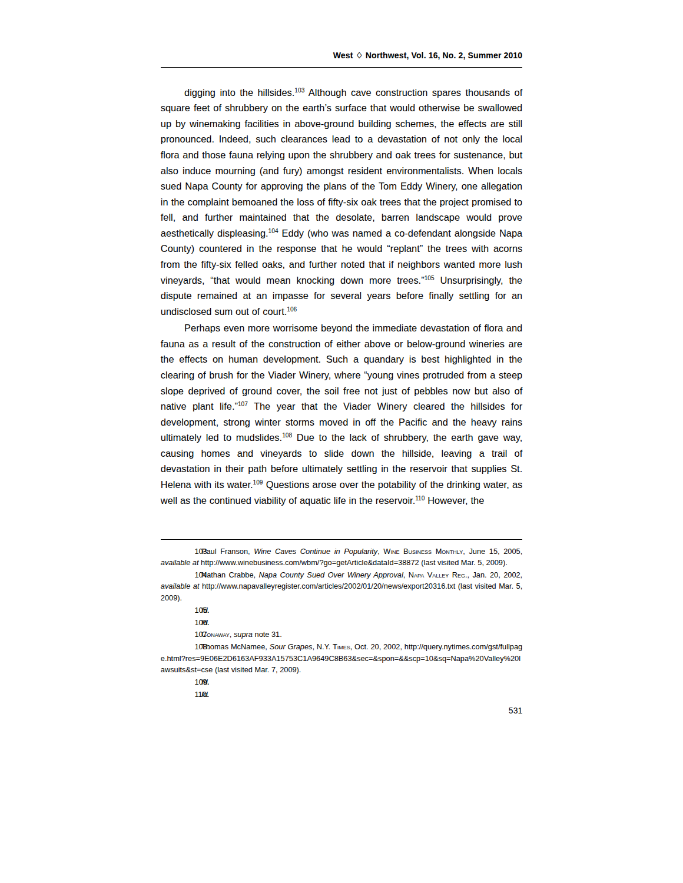West ♢ Northwest, Vol. 16, No. 2, Summer 2010
digging into the hillsides.103 Although cave construction spares thousands of square feet of shrubbery on the earth’s surface that would otherwise be swallowed up by winemaking facilities in above-ground building schemes, the effects are still pronounced. Indeed, such clearances lead to a devastation of not only the local flora and those fauna relying upon the shrubbery and oak trees for sustenance, but also induce mourning (and fury) amongst resident environmentalists. When locals sued Napa County for approving the plans of the Tom Eddy Winery, one allegation in the complaint bemoaned the loss of fifty-six oak trees that the project promised to fell, and further maintained that the desolate, barren landscape would prove aesthetically displeasing.104 Eddy (who was named a co-defendant alongside Napa County) countered in the response that he would “replant” the trees with acorns from the fifty-six felled oaks, and further noted that if neighbors wanted more lush vineyards, “that would mean knocking down more trees.”105 Unsurprisingly, the dispute remained at an impasse for several years before finally settling for an undisclosed sum out of court.106
Perhaps even more worrisome beyond the immediate devastation of flora and fauna as a result of the construction of either above or below-ground wineries are the effects on human development. Such a quandary is best highlighted in the clearing of brush for the Viader Winery, where “young vines protruded from a steep slope deprived of ground cover, the soil free not just of pebbles now but also of native plant life.”107 The year that the Viader Winery cleared the hillsides for development, strong winter storms moved in off the Pacific and the heavy rains ultimately led to mudslides.108 Due to the lack of shrubbery, the earth gave way, causing homes and vineyards to slide down the hillside, leaving a trail of devastation in their path before ultimately settling in the reservoir that supplies St. Helena with its water.109 Questions arose over the potability of the drinking water, as well as the continued viability of aquatic life in the reservoir.110 However, the
103. Paul Franson, Wine Caves Continue in Popularity, Wine Business Monthly, June 15, 2005, available at http://www.winebusiness.com/wbm/?go=getArticle&dataId=38872 (last visited Mar. 5, 2009).
104. Nathan Crabbe, Napa County Sued Over Winery Approval, Napa Valley Reg., Jan. 20, 2002, available at http://www.napavalleyregister.com/articles/2002/01/20/news/export20316.txt (last visited Mar. 5, 2009).
105. Id.
106. Id.
107. Conaway, supra note 31.
108. Thomas McNamee, Sour Grapes, N.Y. Times, Oct. 20, 2002, http://query.nytimes.com/gst/fullpage.html?res=9E06E2D6163AF933A15753C1A9649C8B63&sec=&spon=&&scp=10&sq=Napa%20Valley%20lawsuits&st=cse (last visited Mar. 7, 2009).
109. Id.
110. Id.
531